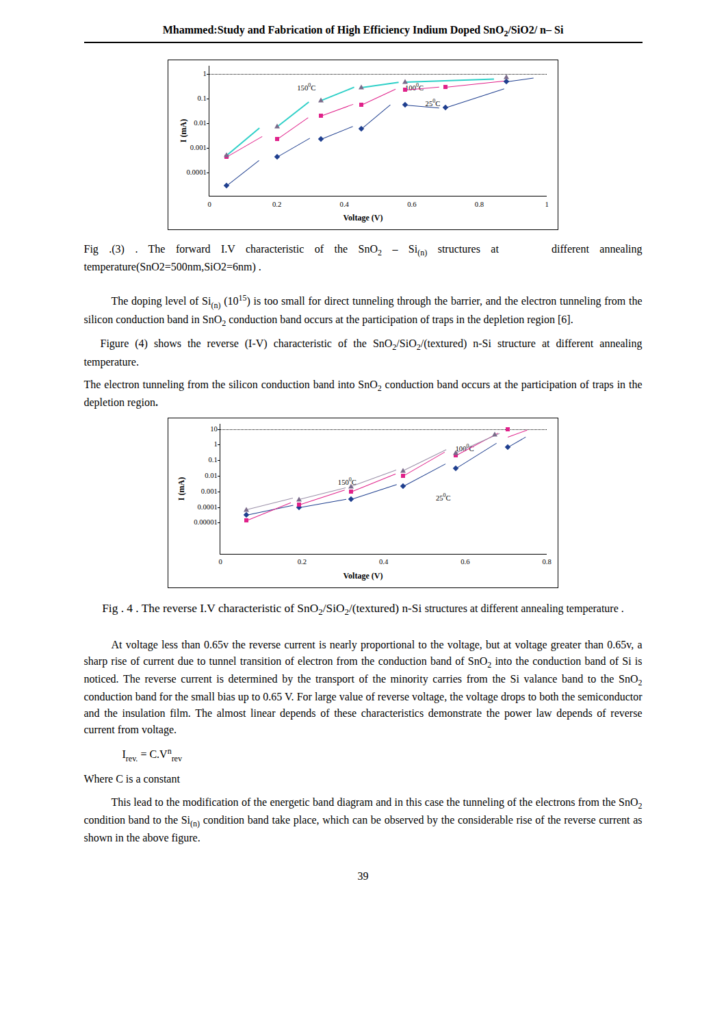Mhammed:Study and Fabrication of High Efficiency Indium Doped SnO2/SiO2/ n– Si
1 0.1 0.01 0.001 0.0001
I (mA)
1500C
1000C
250C
0 0.2 0.4 0.6 0.8 1
Voltage (V)
Fig .(3) . The forward I.V characteristic of the SnO2 – Si(n) structures at different annealing temperature(SnO2=500nm,SiO2=6nm) .
The doping level of Si(n) (1015) is too small for direct tunneling through the barrier, and the electron tunneling from the silicon conduction band in SnO2 conduction band occurs at the participation of traps in the depletion region [6].
Figure (4) shows the reverse (I-V) characteristic of the SnO2/SiO2/(textured) n-Si structure at different annealing temperature.
The electron tunneling from the silicon conduction band into SnO2 conduction band occurs at the participation of traps in the depletion region.
10 1 0.1 0.01 0.001 0.0001 0.00001
I (mA)
1000C
1500C
250C
0 0.2 0.4 0.6 0.8
Voltage (V)
Fig . 4 . The reverse I.V characteristic of SnO2/SiO2/(textured) n-Si structures at different annealing temperature .
At voltage less than 0.65v the reverse current is nearly proportional to the voltage, but at voltage greater than 0.65v, a sharp rise of current due to tunnel transition of electron from the conduction band of SnO2 into the conduction band of Si is noticed. The reverse current is determined by the transport of the minority carries from the Si valance band to the SnO2 conduction band for the small bias up to 0.65 V. For large value of reverse voltage, the voltage drops to both the semiconductor and the insulation film. The almost linear depends of these characteristics demonstrate the power law depends of reverse current from voltage.
Irev. = C.Vnrev
Where C is a constant
This lead to the modification of the energetic band diagram and in this case the tunneling of the electrons from the SnO2 condition band to the Si(n) condition band take place, which can be observed by the considerable rise of the reverse current as shown in the above figure.
39